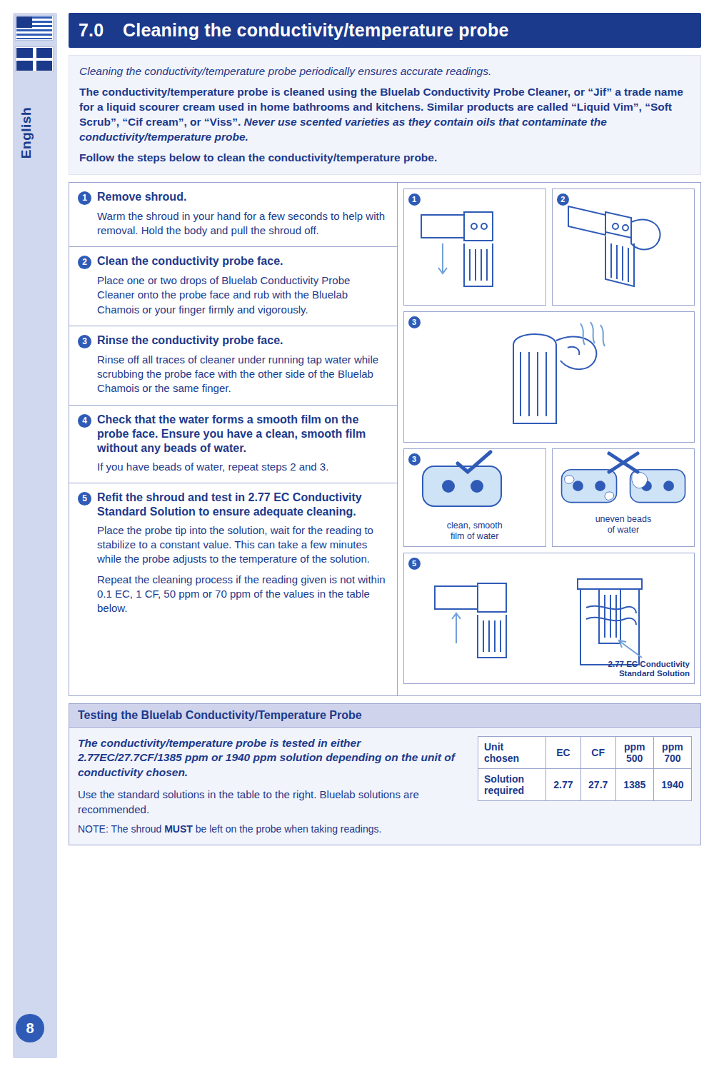English
8
7.0 Cleaning the conductivity/temperature probe
Cleaning the conductivity/temperature probe periodically ensures accurate readings.
The conductivity/temperature probe is cleaned using the Bluelab Conductivity Probe Cleaner, or “Jif” a trade name for a liquid scourer cream used in home bathrooms and kitchens. Similar products are called “Liquid Vim”, “Soft Scrub”, “Cif cream”, or “Viss”. Never use scented varieties as they contain oils that contaminate the conductivity/temperature probe.
Follow the steps below to clean the conductivity/temperature probe.
1 Remove shroud.
Warm the shroud in your hand for a few seconds to help with removal. Hold the body and pull the shroud off.
2 Clean the conductivity probe face.
Place one or two drops of Bluelab Conductivity Probe Cleaner onto the probe face and rub with the Bluelab Chamois or your finger firmly and vigorously.
3 Rinse the conductivity probe face.
Rinse off all traces of cleaner under running tap water while scrubbing the probe face with the other side of the Bluelab Chamois or the same finger.
4 Check that the water forms a smooth film on the probe face. Ensure you have a clean, smooth film without any beads of water.
If you have beads of water, repeat steps 2 and 3.
5 Refit the shroud and test in 2.77 EC Conductivity Standard Solution to ensure adequate cleaning.
Place the probe tip into the solution, wait for the reading to stabilize to a constant value. This can take a few minutes while the probe adjusts to the temperature of the solution.
Repeat the cleaning process if the reading given is not within 0.1 EC, 1 CF, 50 ppm or 70 ppm of the values in the table below.
1
2
3
3
clean, smooth
film of water
uneven beads
of water
5
2.77 EC Conductivity
Standard Solution
Testing the Bluelab Conductivity/Temperature Probe
The conductivity/temperature probe is tested in either 2.77EC/27.7CF/1385 ppm or 1940 ppm solution depending on the unit of conductivity chosen.
Use the standard solutions in the table to the right. Bluelab solutions are recommended.
NOTE: The shroud MUST be left on the probe when taking readings.
| Unit chosen | EC | CF | ppm 500 | ppm 700 |
| --- | --- | --- | --- | --- |
| Solution required | 2.77 | 27.7 | 1385 | 1940 |